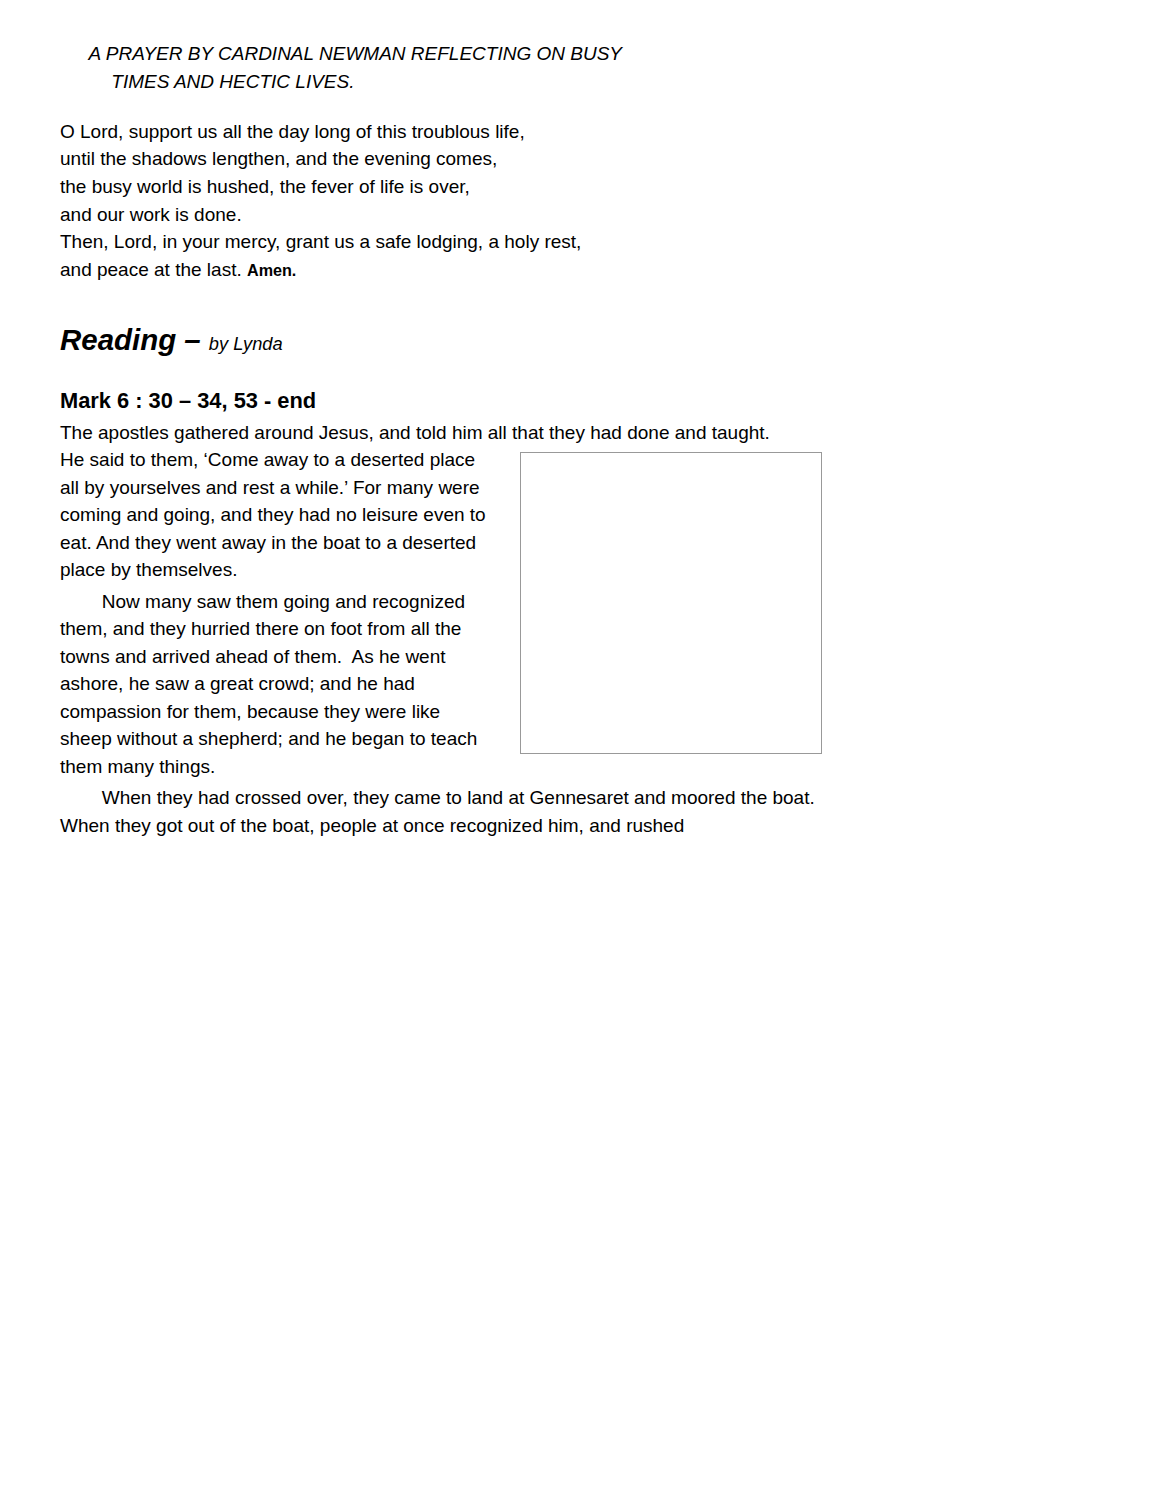A PRAYER BY CARDINAL NEWMAN REFLECTING ON BUSYTIMES AND HECTIC LIVES.
O Lord, support us all the day long of this troublous life,
until the shadows lengthen, and the evening comes,
the busy world is hushed, the fever of life is over,
and our work is done.
Then, Lord, in your mercy, grant us a safe lodging, a holy rest,
and peace at the last. Amen.
Reading – by Lynda
Mark 6 : 30 – 34, 53 - end
The apostles gathered around Jesus, and told him all that they had done and taught.
He said to them, ‘Come away to a deserted place all by yourselves and rest a while.’ For many were coming and going, and they had no leisure even to eat. And they went away in the boat to a deserted place by themselves.
Now many saw them going and recognized them, and they hurried there on foot from all the towns and arrived ahead of them. As he went ashore, he saw a great crowd; and he had compassion for them, because they were like sheep without a shepherd; and he began to teach them many things.
When they had crossed over, they came to land at Gennesaret and moored the boat. When they got out of the boat, people at once recognized him, and rushed